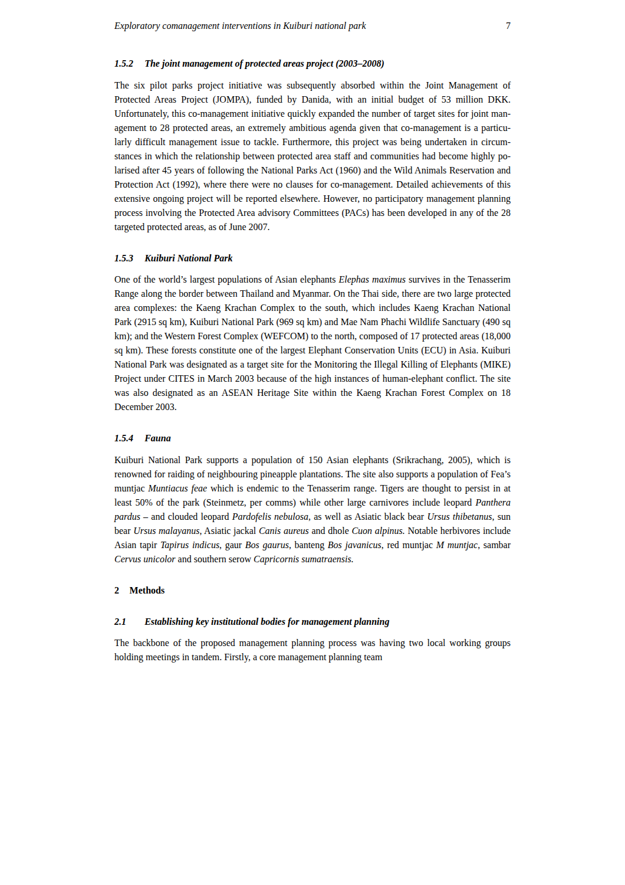Exploratory comanagement interventions in Kuiburi national park 7
1.5.2 The joint management of protected areas project (2003–2008)
The six pilot parks project initiative was subsequently absorbed within the Joint Management of Protected Areas Project (JOMPA), funded by Danida, with an initial budget of 53 million DKK. Unfortunately, this co-management initiative quickly expanded the number of target sites for joint management to 28 protected areas, an extremely ambitious agenda given that co-management is a particularly difficult management issue to tackle. Furthermore, this project was being undertaken in circumstances in which the relationship between protected area staff and communities had become highly polarised after 45 years of following the National Parks Act (1960) and the Wild Animals Reservation and Protection Act (1992), where there were no clauses for co-management. Detailed achievements of this extensive ongoing project will be reported elsewhere. However, no participatory management planning process involving the Protected Area advisory Committees (PACs) has been developed in any of the 28 targeted protected areas, as of June 2007.
1.5.3 Kuiburi National Park
One of the world’s largest populations of Asian elephants Elephas maximus survives in the Tenasserim Range along the border between Thailand and Myanmar. On the Thai side, there are two large protected area complexes: the Kaeng Krachan Complex to the south, which includes Kaeng Krachan National Park (2915 sq km), Kuiburi National Park (969 sq km) and Mae Nam Phachi Wildlife Sanctuary (490 sq km); and the Western Forest Complex (WEFCOM) to the north, composed of 17 protected areas (18,000 sq km). These forests constitute one of the largest Elephant Conservation Units (ECU) in Asia. Kuiburi National Park was designated as a target site for the Monitoring the Illegal Killing of Elephants (MIKE) Project under CITES in March 2003 because of the high instances of human-elephant conflict. The site was also designated as an ASEAN Heritage Site within the Kaeng Krachan Forest Complex on 18 December 2003.
1.5.4 Fauna
Kuiburi National Park supports a population of 150 Asian elephants (Srikrachang, 2005), which is renowned for raiding of neighbouring pineapple plantations. The site also supports a population of Fea’s muntjac Muntiacus feae which is endemic to the Tenasserim range. Tigers are thought to persist in at least 50% of the park (Steinmetz, per comms) while other large carnivores include leopard Panthera pardus – and clouded leopard Pardofelis nebulosa, as well as Asiatic black bear Ursus thibetanus, sun bear Ursus malayanus, Asiatic jackal Canis aureus and dhole Cuon alpinus. Notable herbivores include Asian tapir Tapirus indicus, gaur Bos gaurus, banteng Bos javanicus, red muntjac M muntjac, sambar Cervus unicolor and southern serow Capricornis sumatraensis.
2 Methods
2.1 Establishing key institutional bodies for management planning
The backbone of the proposed management planning process was having two local working groups holding meetings in tandem. Firstly, a core management planning team